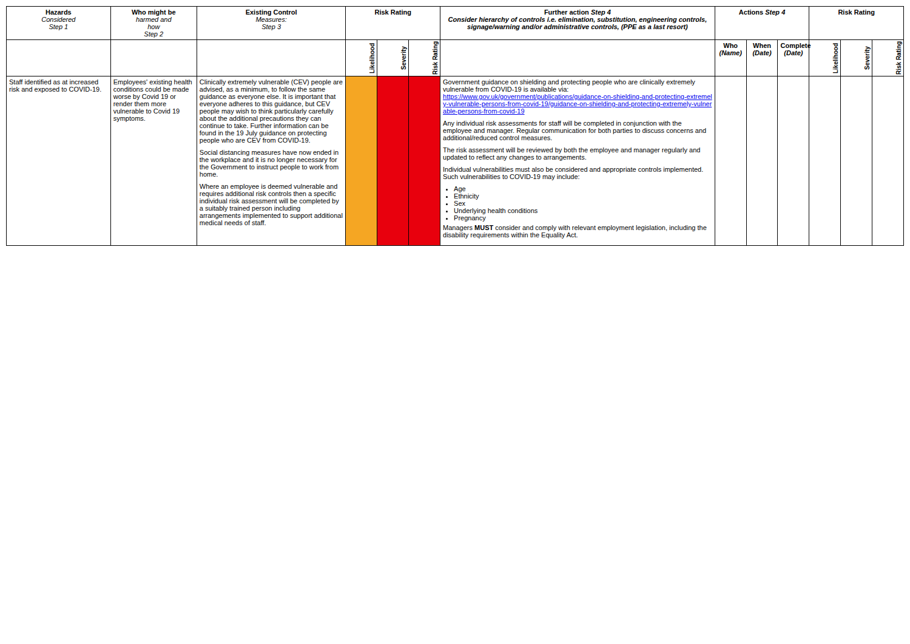| Hazards Considered Step 1 | Who might be harmed and how Step 2 | Existing Control Measures: Step 3 | Risk Rating | Further action Step 4 Consider hierarchy of controls i.e. elimination, substitution, engineering controls, signage/warning and/or administrative controls, (PPE as a last resort) | Actions Step 4 | Risk Rating |
| --- | --- | --- | --- | --- | --- | --- |
| | | | Likelihood | Severity | Risk Rating | | Who (Name) | When (Date) | Complete (Date) | Likelihood | Severity | Risk Rating |
| Staff identified as at increased risk and exposed to COVID-19. | Employees' existing health conditions could be made worse by Covid 19 or render them more vulnerable to Covid 19 symptoms. | Clinically extremely vulnerable (CEV) people are advised, as a minimum, to follow the same guidance as everyone else. It is important that everyone adheres to this guidance, but CEV people may wish to think particularly carefully about the additional precautions they can continue to take. Further information can be found in the 19 July guidance on protecting people who are CEV from COVID-19. Social distancing measures have now ended in the workplace and it is no longer necessary for the Government to instruct people to work from home. Where an employee is deemed vulnerable and requires additional risk controls then a specific individual risk assessment will be completed by a suitably trained person including arrangements implemented to support additional medical needs of staff. | | | | Government guidance on shielding and protecting people who are clinically extremely vulnerable from COVID-19 is available via: https://www.gov.uk/government/publications/guidance-on-shielding-and-protecting-extremely-vulnerable-persons-from-covid-19/guidance-on-shielding-and-protecting-extremely-vulnerable-persons-from-covid-19 Any individual risk assessments for staff will be completed in conjunction with the employee and manager. Regular communication for both parties to discuss concerns and additional/reduced control measures. The risk assessment will be reviewed by both the employee and manager regularly and updated to reflect any changes to arrangements. Individual vulnerabilities must also be considered and appropriate controls implemented. Such vulnerabilities to COVID-19 may include: Age Ethnicity Sex Underlying health conditions Pregnancy Managers MUST consider and comply with relevant employment legislation, including the disability requirements within the Equality Act. | | | | | | |